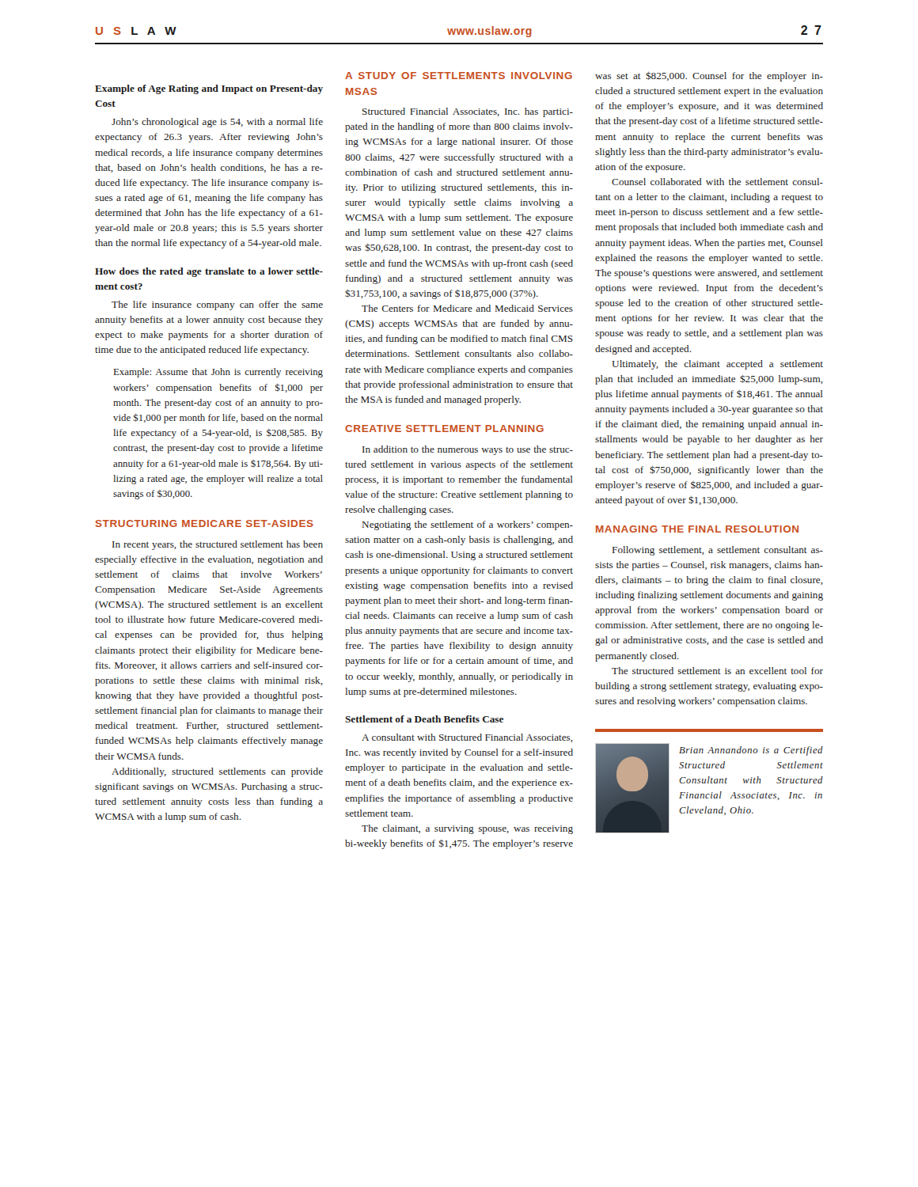U S L A W
www.uslaw.org
2 7
Example of Age Rating and Impact on Present-day Cost
John’s chronological age is 54, with a normal life expectancy of 26.3 years. After reviewing John’s medical records, a life insurance company determines that, based on John’s health conditions, he has a reduced life expectancy. The life insurance company issues a rated age of 61, meaning the life company has determined that John has the life expectancy of a 61-year-old male or 20.8 years; this is 5.5 years shorter than the normal life expectancy of a 54-year-old male.
How does the rated age translate to a lower settlement cost?
The life insurance company can offer the same annuity benefits at a lower annuity cost because they expect to make payments for a shorter duration of time due to the anticipated reduced life expectancy.
Example: Assume that John is currently receiving workers’ compensation benefits of $1,000 per month. The present-day cost of an annuity to provide $1,000 per month for life, based on the normal life expectancy of a 54-year-old, is $208,585. By contrast, the present-day cost to provide a lifetime annuity for a 61-year-old male is $178,564. By utilizing a rated age, the employer will realize a total savings of $30,000.
Structuring Medicare Set-Asides
In recent years, the structured settlement has been especially effective in the evaluation, negotiation and settlement of claims that involve Workers’ Compensation Medicare Set-Aside Agreements (WCMSA). The structured settlement is an excellent tool to illustrate how future Medicare-covered medical expenses can be provided for, thus helping claimants protect their eligibility for Medicare benefits. Moreover, it allows carriers and self-insured corporations to settle these claims with minimal risk, knowing that they have provided a thoughtful post-settlement financial plan for claimants to manage their medical treatment. Further, structured settlement-funded WCMSAs help claimants effectively manage their WCMSA funds.
Additionally, structured settlements can provide significant savings on WCMSAs. Purchasing a structured settlement annuity costs less than funding a WCMSA with a lump sum of cash.
A Study of Settlements Involving MSAs
Structured Financial Associates, Inc. has participated in the handling of more than 800 claims involving WCMSAs for a large national insurer. Of those 800 claims, 427 were successfully structured with a combination of cash and structured settlement annuity. Prior to utilizing structured settlements, this insurer would typically settle claims involving a WCMSA with a lump sum settlement. The exposure and lump sum settlement value on these 427 claims was $50,628,100. In contrast, the present-day cost to settle and fund the WCMSAs with up-front cash (seed funding) and a structured settlement annuity was $31,753,100, a savings of $18,875,000 (37%).
The Centers for Medicare and Medicaid Services (CMS) accepts WCMSAs that are funded by annuities, and funding can be modified to match final CMS determinations. Settlement consultants also collaborate with Medicare compliance experts and companies that provide professional administration to ensure that the MSA is funded and managed properly.
Creative Settlement Planning
In addition to the numerous ways to use the structured settlement in various aspects of the settlement process, it is important to remember the fundamental value of the structure: Creative settlement planning to resolve challenging cases.
Negotiating the settlement of a workers’ compensation matter on a cash-only basis is challenging, and cash is one-dimensional. Using a structured settlement presents a unique opportunity for claimants to convert existing wage compensation benefits into a revised payment plan to meet their short- and long-term financial needs. Claimants can receive a lump sum of cash plus annuity payments that are secure and income tax-free. The parties have flexibility to design annuity payments for life or for a certain amount of time, and to occur weekly, monthly, annually, or periodically in lump sums at pre-determined milestones.
Settlement of a Death Benefits Case
A consultant with Structured Financial Associates, Inc. was recently invited by Counsel for a self-insured employer to participate in the evaluation and settlement of a death benefits claim, and the experience exemplifies the importance of assembling a productive settlement team.
The claimant, a surviving spouse, was receiving bi-weekly benefits of $1,475. The employer’s reserve was set at $825,000. Counsel for the employer included a structured settlement expert in the evaluation of the employer’s exposure, and it was determined that the present-day cost of a lifetime structured settlement annuity to replace the current benefits was slightly less than the third-party administrator’s evaluation of the exposure.
Counsel collaborated with the settlement consultant on a letter to the claimant, including a request to meet in-person to discuss settlement and a few settlement proposals that included both immediate cash and annuity payment ideas. When the parties met, Counsel explained the reasons the employer wanted to settle. The spouse’s questions were answered, and settlement options were reviewed. Input from the decedent’s spouse led to the creation of other structured settlement options for her review. It was clear that the spouse was ready to settle, and a settlement plan was designed and accepted.
Ultimately, the claimant accepted a settlement plan that included an immediate $25,000 lump-sum, plus lifetime annual payments of $18,461. The annual annuity payments included a 30-year guarantee so that if the claimant died, the remaining unpaid annual installments would be payable to her daughter as her beneficiary. The settlement plan had a present-day total cost of $750,000, significantly lower than the employer’s reserve of $825,000, and included a guaranteed payout of over $1,130,000.
Managing the Final Resolution
Following settlement, a settlement consultant assists the parties – Counsel, risk managers, claims handlers, claimants – to bring the claim to final closure, including finalizing settlement documents and gaining approval from the workers’ compensation board or commission. After settlement, there are no ongoing legal or administrative costs, and the case is settled and permanently closed.
The structured settlement is an excellent tool for building a strong settlement strategy, evaluating exposures and resolving workers’ compensation claims.
Brian Annandono is a Certified Structured Settlement Consultant with Structured Financial Associates, Inc. in Cleveland, Ohio.